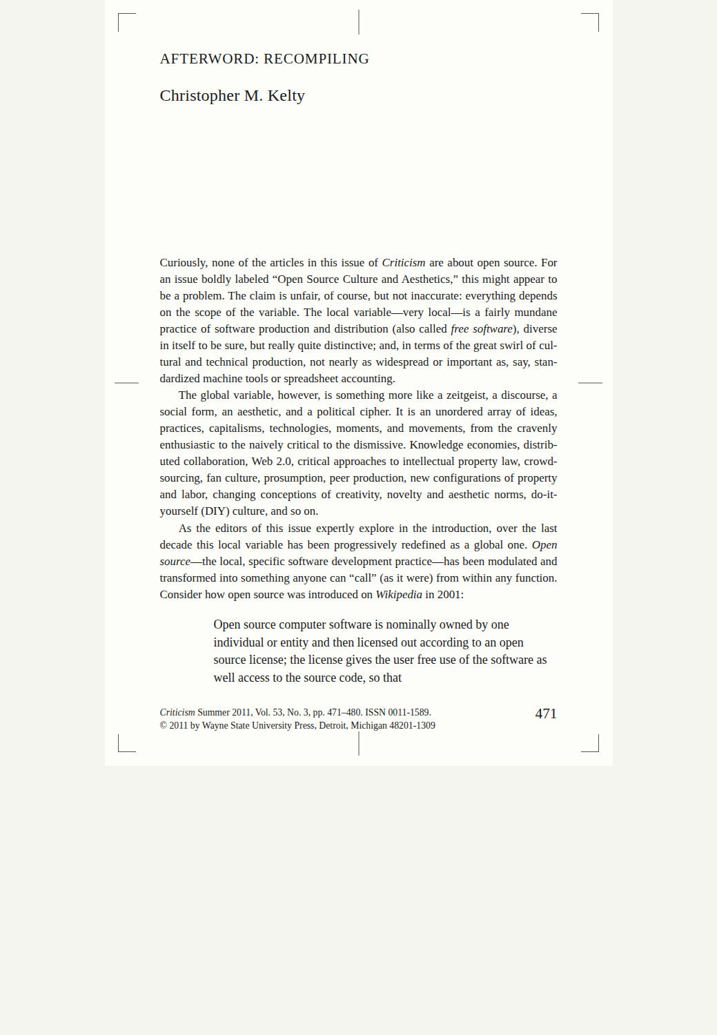AFTERWORD: RECOMPILING
Christopher M. Kelty
Curiously, none of the articles in this issue of Criticism are about open source. For an issue boldly labeled “Open Source Culture and Aesthetics,” this might appear to be a problem. The claim is unfair, of course, but not inaccurate: everything depends on the scope of the variable. The local variable—very local—is a fairly mundane practice of software production and distribution (also called free software), diverse in itself to be sure, but really quite distinctive; and, in terms of the great swirl of cultural and technical production, not nearly as widespread or important as, say, standardized machine tools or spreadsheet accounting.
The global variable, however, is something more like a zeitgeist, a discourse, a social form, an aesthetic, and a political cipher. It is an unordered array of ideas, practices, capitalisms, technologies, moments, and movements, from the cravenly enthusiastic to the naively critical to the dismissive. Knowledge economies, distributed collaboration, Web 2.0, critical approaches to intellectual property law, crowdsourcing, fan culture, prosumption, peer production, new configurations of property and labor, changing conceptions of creativity, novelty and aesthetic norms, do-it-yourself (DIY) culture, and so on.
As the editors of this issue expertly explore in the introduction, over the last decade this local variable has been progressively redefined as a global one. Open source—the local, specific software development practice—has been modulated and transformed into something anyone can “call” (as it were) from within any function. Consider how open source was introduced on Wikipedia in 2001:
Open source computer software is nominally owned by one individual or entity and then licensed out according to an open source license; the license gives the user free use of the software as well access to the source code, so that
Criticism Summer 2011, Vol. 53, No. 3, pp. 471–480. ISSN 0011-1589.
© 2011 by Wayne State University Press, Detroit, Michigan 48201-1309
471